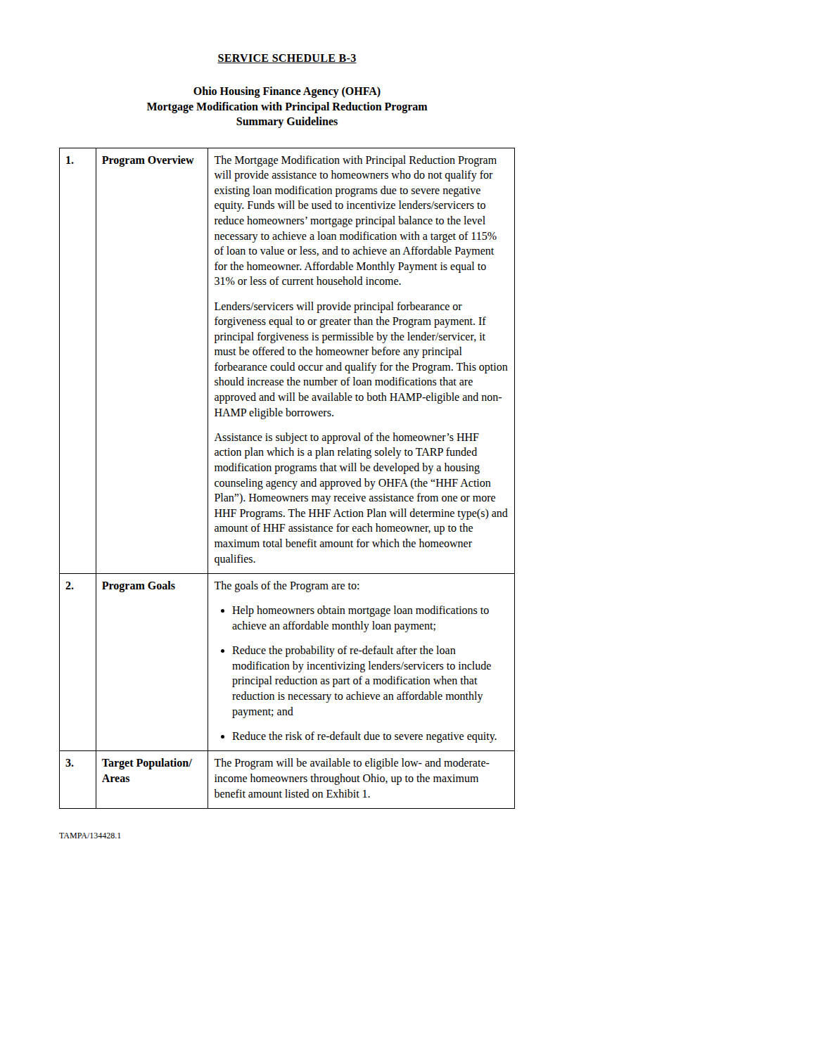SERVICE SCHEDULE B-3
Ohio Housing Finance Agency (OHFA)
Mortgage Modification with Principal Reduction Program
Summary Guidelines
| 1. | Program Overview | The Mortgage Modification with Principal Reduction Program will provide assistance to homeowners who do not qualify for existing loan modification programs due to severe negative equity. Funds will be used to incentivize lenders/servicers to reduce homeowners’ mortgage principal balance to the level necessary to achieve a loan modification with a target of 115% of loan to value or less, and to achieve an Affordable Payment for the homeowner. Affordable Monthly Payment is equal to 31% or less of current household income. Lenders/servicers will provide principal forbearance or forgiveness equal to or greater than the Program payment. If principal forgiveness is permissible by the lender/servicer, it must be offered to the homeowner before any principal forbearance could occur and qualify for the Program. This option should increase the number of loan modifications that are approved and will be available to both HAMP-eligible and non-HAMP eligible borrowers. Assistance is subject to approval of the homeowner’s HHF action plan which is a plan relating solely to TARP funded modification programs that will be developed by a housing counseling agency and approved by OHFA (the “HHF Action Plan”). Homeowners may receive assistance from one or more HHF Programs. The HHF Action Plan will determine type(s) and amount of HHF assistance for each homeowner, up to the maximum total benefit amount for which the homeowner qualifies. |
| 2. | Program Goals | The goals of the Program are to: Help homeowners obtain mortgage loan modifications to achieve an affordable monthly loan payment; Reduce the probability of re-default after the loan modification by incentivizing lenders/servicers to include principal reduction as part of a modification when that reduction is necessary to achieve an affordable monthly payment; and Reduce the risk of re-default due to severe negative equity. |
| 3. | Target Population/ Areas | The Program will be available to eligible low- and moderate-income homeowners throughout Ohio, up to the maximum benefit amount listed on Exhibit 1. |
TAMPA/134428.1